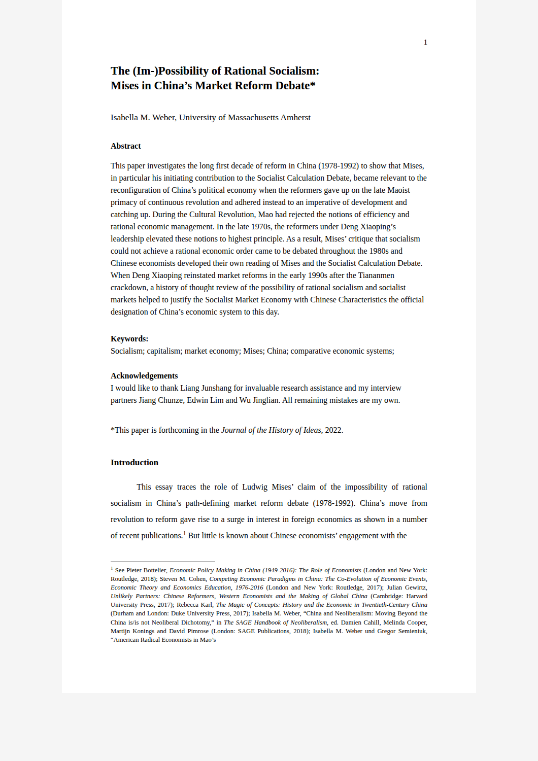1
The (Im-)Possibility of Rational Socialism:
Mises in China’s Market Reform Debate*
Isabella M. Weber, University of Massachusetts Amherst
Abstract
This paper investigates the long first decade of reform in China (1978-1992) to show that Mises, in particular his initiating contribution to the Socialist Calculation Debate, became relevant to the reconfiguration of China’s political economy when the reformers gave up on the late Maoist primacy of continuous revolution and adhered instead to an imperative of development and catching up. During the Cultural Revolution, Mao had rejected the notions of efficiency and rational economic management. In the late 1970s, the reformers under Deng Xiaoping’s leadership elevated these notions to highest principle. As a result, Mises’ critique that socialism could not achieve a rational economic order came to be debated throughout the 1980s and Chinese economists developed their own reading of Mises and the Socialist Calculation Debate. When Deng Xiaoping reinstated market reforms in the early 1990s after the Tiananmen crackdown, a history of thought review of the possibility of rational socialism and socialist markets helped to justify the Socialist Market Economy with Chinese Characteristics the official designation of China’s economic system to this day.
Keywords:
Socialism; capitalism; market economy; Mises; China; comparative economic systems;
Acknowledgements
I would like to thank Liang Junshang for invaluable research assistance and my interview partners Jiang Chunze, Edwin Lim and Wu Jinglian. All remaining mistakes are my own.
*This paper is forthcoming in the Journal of the History of Ideas, 2022.
Introduction
This essay traces the role of Ludwig Mises’ claim of the impossibility of rational socialism in China’s path-defining market reform debate (1978-1992). China’s move from revolution to reform gave rise to a surge in interest in foreign economics as shown in a number of recent publications.1 But little is known about Chinese economists’ engagement with the
1 See Pieter Bottelier, Economic Policy Making in China (1949-2016): The Role of Economists (London and New York: Routledge, 2018); Steven M. Cohen, Competing Economic Paradigms in China: The Co-Evolution of Economic Events, Economic Theory and Economics Education, 1976-2016 (London and New York: Routledge, 2017); Julian Gewirtz, Unlikely Partners: Chinese Reformers, Western Economists and the Making of Global China (Cambridge: Harvard University Press, 2017); Rebecca Karl, The Magic of Concepts: History and the Economic in Twentieth-Century China (Durham and London: Duke University Press, 2017); Isabella M. Weber, “China and Neoliberalism: Moving Beyond the China is/is not Neoliberal Dichotomy,” in The SAGE Handbook of Neoliberalism, ed. Damien Cahill, Melinda Cooper, Martijn Konings and David Pimrose (London: SAGE Publications, 2018); Isabella M. Weber und Gregor Semieniuk, “American Radical Economists in Mao’s